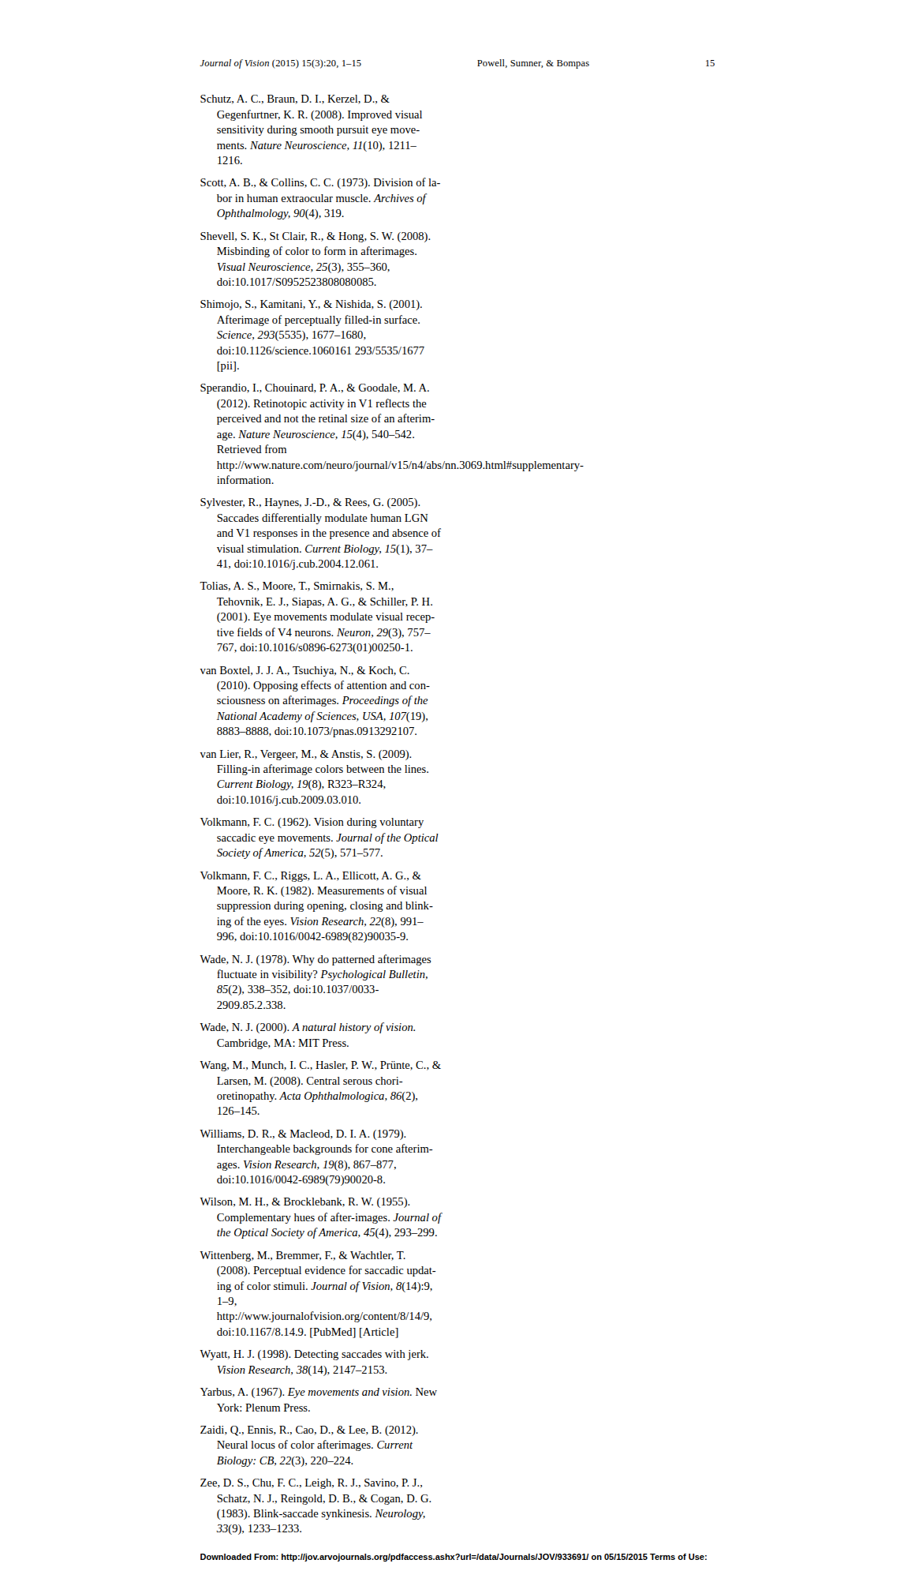Journal of Vision (2015) 15(3):20, 1–15
Powell, Sumner, & Bompas
15
Schutz, A. C., Braun, D. I., Kerzel, D., & Gegenfurtner, K. R. (2008). Improved visual sensitivity during smooth pursuit eye movements. Nature Neuroscience, 11(10), 1211–1216.
Scott, A. B., & Collins, C. C. (1973). Division of labor in human extraocular muscle. Archives of Ophthalmology, 90(4), 319.
Shevell, S. K., St Clair, R., & Hong, S. W. (2008). Misbinding of color to form in afterimages. Visual Neuroscience, 25(3), 355–360, doi:10.1017/S0952523808080085.
Shimojo, S., Kamitani, Y., & Nishida, S. (2001). Afterimage of perceptually filled-in surface. Science, 293(5535), 1677–1680, doi:10.1126/science.1060161 293/5535/1677 [pii].
Sperandio, I., Chouinard, P. A., & Goodale, M. A. (2012). Retinotopic activity in V1 reflects the perceived and not the retinal size of an afterimage. Nature Neuroscience, 15(4), 540–542. Retrieved from http://www.nature.com/neuro/journal/v15/n4/abs/nn.3069.html#supplementary-information.
Sylvester, R., Haynes, J.-D., & Rees, G. (2005). Saccades differentially modulate human LGN and V1 responses in the presence and absence of visual stimulation. Current Biology, 15(1), 37–41, doi:10.1016/j.cub.2004.12.061.
Tolias, A. S., Moore, T., Smirnakis, S. M., Tehovnik, E. J., Siapas, A. G., & Schiller, P. H. (2001). Eye movements modulate visual receptive fields of V4 neurons. Neuron, 29(3), 757–767, doi:10.1016/s0896-6273(01)00250-1.
van Boxtel, J. J. A., Tsuchiya, N., & Koch, C. (2010). Opposing effects of attention and consciousness on afterimages. Proceedings of the National Academy of Sciences, USA, 107(19), 8883–8888, doi:10.1073/pnas.0913292107.
van Lier, R., Vergeer, M., & Anstis, S. (2009). Filling-in afterimage colors between the lines. Current Biology, 19(8), R323–R324, doi:10.1016/j.cub.2009.03.010.
Volkmann, F. C. (1962). Vision during voluntary saccadic eye movements. Journal of the Optical Society of America, 52(5), 571–577.
Volkmann, F. C., Riggs, L. A., Ellicott, A. G., & Moore, R. K. (1982). Measurements of visual suppression during opening, closing and blinking of the eyes. Vision Research, 22(8), 991–996, doi:10.1016/0042-6989(82)90035-9.
Wade, N. J. (1978). Why do patterned afterimages fluctuate in visibility? Psychological Bulletin, 85(2), 338–352, doi:10.1037/0033-2909.85.2.338.
Wade, N. J. (2000). A natural history of vision. Cambridge, MA: MIT Press.
Wang, M., Munch, I. C., Hasler, P. W., Prünte, C., & Larsen, M. (2008). Central serous chorioretinopathy. Acta Ophthalmologica, 86(2), 126–145.
Williams, D. R., & Macleod, D. I. A. (1979). Interchangeable backgrounds for cone afterimages. Vision Research, 19(8), 867–877, doi:10.1016/0042-6989(79)90020-8.
Wilson, M. H., & Brocklebank, R. W. (1955). Complementary hues of after-images. Journal of the Optical Society of America, 45(4), 293–299.
Wittenberg, M., Bremmer, F., & Wachtler, T. (2008). Perceptual evidence for saccadic updating of color stimuli. Journal of Vision, 8(14):9, 1–9, http://www.journalofvision.org/content/8/14/9, doi:10.1167/8.14.9. [PubMed] [Article]
Wyatt, H. J. (1998). Detecting saccades with jerk. Vision Research, 38(14), 2147–2153.
Yarbus, A. (1967). Eye movements and vision. New York: Plenum Press.
Zaidi, Q., Ennis, R., Cao, D., & Lee, B. (2012). Neural locus of color afterimages. Current Biology: CB, 22(3), 220–224.
Zee, D. S., Chu, F. C., Leigh, R. J., Savino, P. J., Schatz, N. J., Reingold, D. B., & Cogan, D. G. (1983). Blink-saccade synkinesis. Neurology, 33(9), 1233–1233.
Downloaded From: http://jov.arvojournals.org/pdfaccess.ashx?url=/data/Journals/JOV/933691/ on 05/15/2015 Terms of Use: